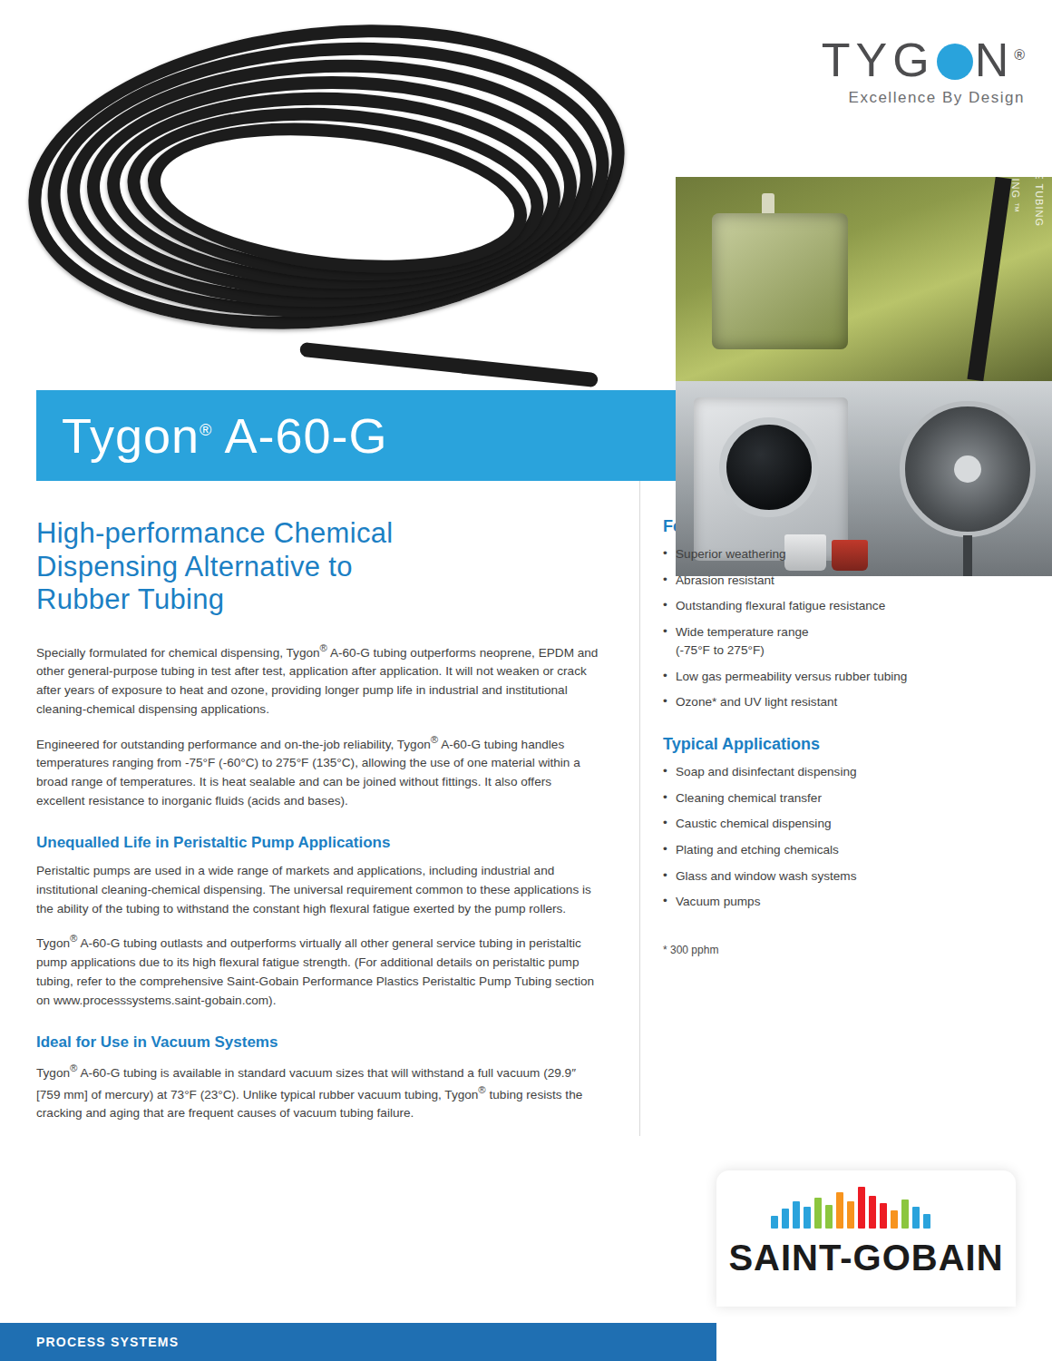TYG N®
Excellence By Design
NORPRENE TUBING TUBING ™
Tygon® A-60-G
High-performance Chemical
Dispensing Alternative to
Rubber Tubing
Specially formulated for chemical dispensing, Tygon® A-60-G tubing outperforms neoprene, EPDM and other general-purpose tubing in test after test, application after application. It will not weaken or crack after years of exposure to heat and ozone, providing longer pump life in industrial and institutional cleaning-chemical dispensing applications.
Engineered for outstanding performance and on-the-job reliability, Tygon® A-60-G tubing handles temperatures ranging from -75°F (-60°C) to 275°F (135°C), allowing the use of one material within a broad range of temperatures. It is heat sealable and can be joined without fittings. It also offers excellent resistance to inorganic fluids (acids and bases).
Unequalled Life in Peristaltic Pump Applications
Peristaltic pumps are used in a wide range of markets and applications, including industrial and institutional cleaning-chemical dispensing. The universal requirement common to these applications is the ability of the tubing to withstand the constant high flexural fatigue exerted by the pump rollers.
Tygon® A-60-G tubing outlasts and outperforms virtually all other general service tubing in peristaltic pump applications due to its high flexural fatigue strength. (For additional details on peristaltic pump tubing, refer to the comprehensive Saint-Gobain Performance Plastics Peristaltic Pump Tubing section on www.processsystems.saint-gobain.com).
Ideal for Use in Vacuum Systems
Tygon® A-60-G tubing is available in standard vacuum sizes that will withstand a full vacuum (29.9″ [759 mm] of mercury) at 73°F (23°C). Unlike typical rubber vacuum tubing, Tygon® tubing resists the cracking and aging that are frequent causes of vacuum tubing failure.
Features and Benefits
Superior weathering
Abrasion resistant
Outstanding flexural fatigue resistance
Wide temperature range
(-75°F to 275°F)
Low gas permeability versus rubber tubing
Ozone* and UV light resistant
Typical Applications
Soap and disinfectant dispensing
Cleaning chemical transfer
Caustic chemical dispensing
Plating and etching chemicals
Glass and window wash systems
Vacuum pumps
* 300 pphm
SAINT-GOBAIN
PROCESS SYSTEMS